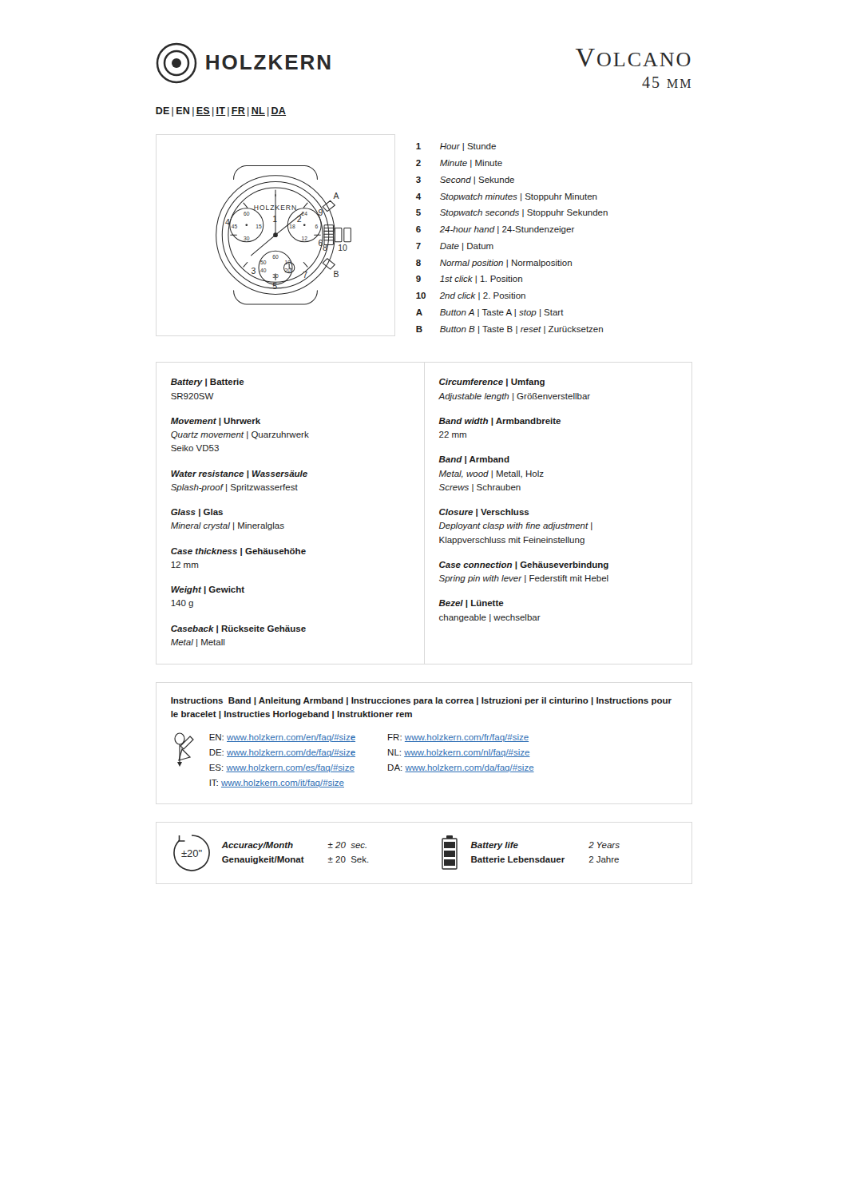HOLZKERN
VOLCANO
45 MM
DE|EN|ES|IT|FR|NL|DA
HOLZKERN 60 45 15 30 24 18 6 12 60 50 10 40 20 30 1 2 5 3 4 6 7 9 8 10 A B
| 1 | Hour / Stunde |
| 2 | Minute / Minute |
| 3 | Second / Sekunde |
| 4 | Stopwatch minutes / Stoppuhr Minuten |
| 5 | Stopwatch seconds / Stoppuhr Sekunden |
| 6 | 24-hour hand / 24-Stundenzeiger |
| 7 | Date / Datum |
| 8 | Normal position / Normalposition |
| 9 | 1st click / 1. Position |
| 10 | 2nd click / 2. Position |
| A | Button A / Taste A / stop / Start |
| B | Button B / Taste B / reset / Zurücksetzen |
Battery | Batterie
SR920SW
Movement | Uhrwerk
Quartz movement | Quarzuhrwerk
Seiko VD53
Water resistance | Wassersäule
Splash-proof | Spritzwasserfest
Glass | Glas
Mineral crystal | Mineralglas
Case thickness | Gehäusehöhe
12 mm
Weight | Gewicht
140 g
Caseback | Rückseite Gehäuse
Metal | Metall
Circumference | Umfang
Adjustable length | Größenverstellbar
Band width | Armbandbreite
22 mm
Band | Armband
Metal, wood | Metall, Holz
Screws | Schrauben
Closure | Verschluss
Deployant clasp with fine adjustment |
Klappverschluss mit Feineinstellung
Case connection | Gehäuseverbindung
Spring pin with lever | Federstift mit Hebel
Bezel | Lünette
changeable | wechselbar
Instructions Band | Anleitung Armband | Instrucciones para la correa | Istruzioni per il cinturino | Instructions pour le bracelet | Instructies Horlogeband | Instruktioner rem
EN: www.holzkern.com/en/faq/#size
DE: www.holzkern.com/de/faq/#size
ES: www.holzkern.com/es/faq/#size
IT: www.holzkern.com/it/faq/#size
FR: www.holzkern.com/fr/faq/#size
NL: www.holzkern.com/nl/faq/#size
DA: www.holzkern.com/da/faq/#size
±20"
Accuracy/Month
Genauigkeit/Monat
± 20 sec.
± 20 Sek.
Battery life
Batterie Lebensdauer
2 Years
2 Jahre